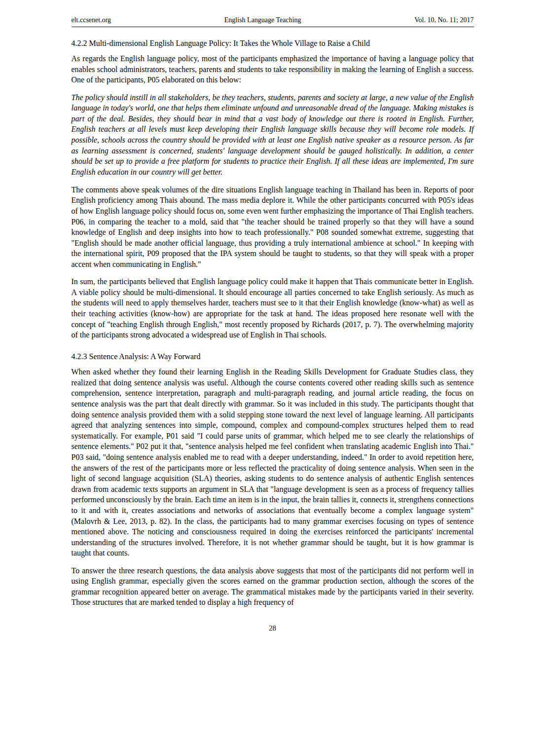elt.ccsenet.org English Language Teaching Vol. 10, No. 11; 2017
4.2.2 Multi-dimensional English Language Policy: It Takes the Whole Village to Raise a Child
As regards the English language policy, most of the participants emphasized the importance of having a language policy that enables school administrators, teachers, parents and students to take responsibility in making the learning of English a success. One of the participants, P05 elaborated on this below:
The policy should instill in all stakeholders, be they teachers, students, parents and society at large, a new value of the English language in today's world, one that helps them eliminate unfound and unreasonable dread of the language. Making mistakes is part of the deal. Besides, they should bear in mind that a vast body of knowledge out there is rooted in English. Further, English teachers at all levels must keep developing their English language skills because they will become role models. If possible, schools across the country should be provided with at least one English native speaker as a resource person. As far as learning assessment is concerned, students' language development should be gauged holistically. In addition, a center should be set up to provide a free platform for students to practice their English. If all these ideas are implemented, I'm sure English education in our country will get better.
The comments above speak volumes of the dire situations English language teaching in Thailand has been in. Reports of poor English proficiency among Thais abound. The mass media deplore it. While the other participants concurred with P05's ideas of how English language policy should focus on, some even went further emphasizing the importance of Thai English teachers. P06, in comparing the teacher to a mold, said that "the teacher should be trained properly so that they will have a sound knowledge of English and deep insights into how to teach professionally." P08 sounded somewhat extreme, suggesting that "English should be made another official language, thus providing a truly international ambience at school." In keeping with the international spirit, P09 proposed that the IPA system should be taught to students, so that they will speak with a proper accent when communicating in English."
In sum, the participants believed that English language policy could make it happen that Thais communicate better in English. A viable policy should be multi-dimensional. It should encourage all parties concerned to take English seriously. As much as the students will need to apply themselves harder, teachers must see to it that their English knowledge (know-what) as well as their teaching activities (know-how) are appropriate for the task at hand. The ideas proposed here resonate well with the concept of "teaching English through English," most recently proposed by Richards (2017, p. 7). The overwhelming majority of the participants strong advocated a widespread use of English in Thai schools.
4.2.3 Sentence Analysis: A Way Forward
When asked whether they found their learning English in the Reading Skills Development for Graduate Studies class, they realized that doing sentence analysis was useful. Although the course contents covered other reading skills such as sentence comprehension, sentence interpretation, paragraph and multi-paragraph reading, and journal article reading, the focus on sentence analysis was the part that dealt directly with grammar. So it was included in this study. The participants thought that doing sentence analysis provided them with a solid stepping stone toward the next level of language learning. All participants agreed that analyzing sentences into simple, compound, complex and compound-complex structures helped them to read systematically. For example, P01 said "I could parse units of grammar, which helped me to see clearly the relationships of sentence elements." P02 put it that, "sentence analysis helped me feel confident when translating academic English into Thai." P03 said, "doing sentence analysis enabled me to read with a deeper understanding, indeed." In order to avoid repetition here, the answers of the rest of the participants more or less reflected the practicality of doing sentence analysis. When seen in the light of second language acquisition (SLA) theories, asking students to do sentence analysis of authentic English sentences drawn from academic texts supports an argument in SLA that "language development is seen as a process of frequency tallies performed unconsciously by the brain. Each time an item is in the input, the brain tallies it, connects it, strengthens connections to it and with it, creates associations and networks of associations that eventually become a complex language system" (Malovrh & Lee, 2013, p. 82). In the class, the participants had to many grammar exercises focusing on types of sentence mentioned above. The noticing and consciousness required in doing the exercises reinforced the participants' incremental understanding of the structures involved. Therefore, it is not whether grammar should be taught, but it is how grammar is taught that counts.
To answer the three research questions, the data analysis above suggests that most of the participants did not perform well in using English grammar, especially given the scores earned on the grammar production section, although the scores of the grammar recognition appeared better on average. The grammatical mistakes made by the participants varied in their severity. Those structures that are marked tended to display a high frequency of
28